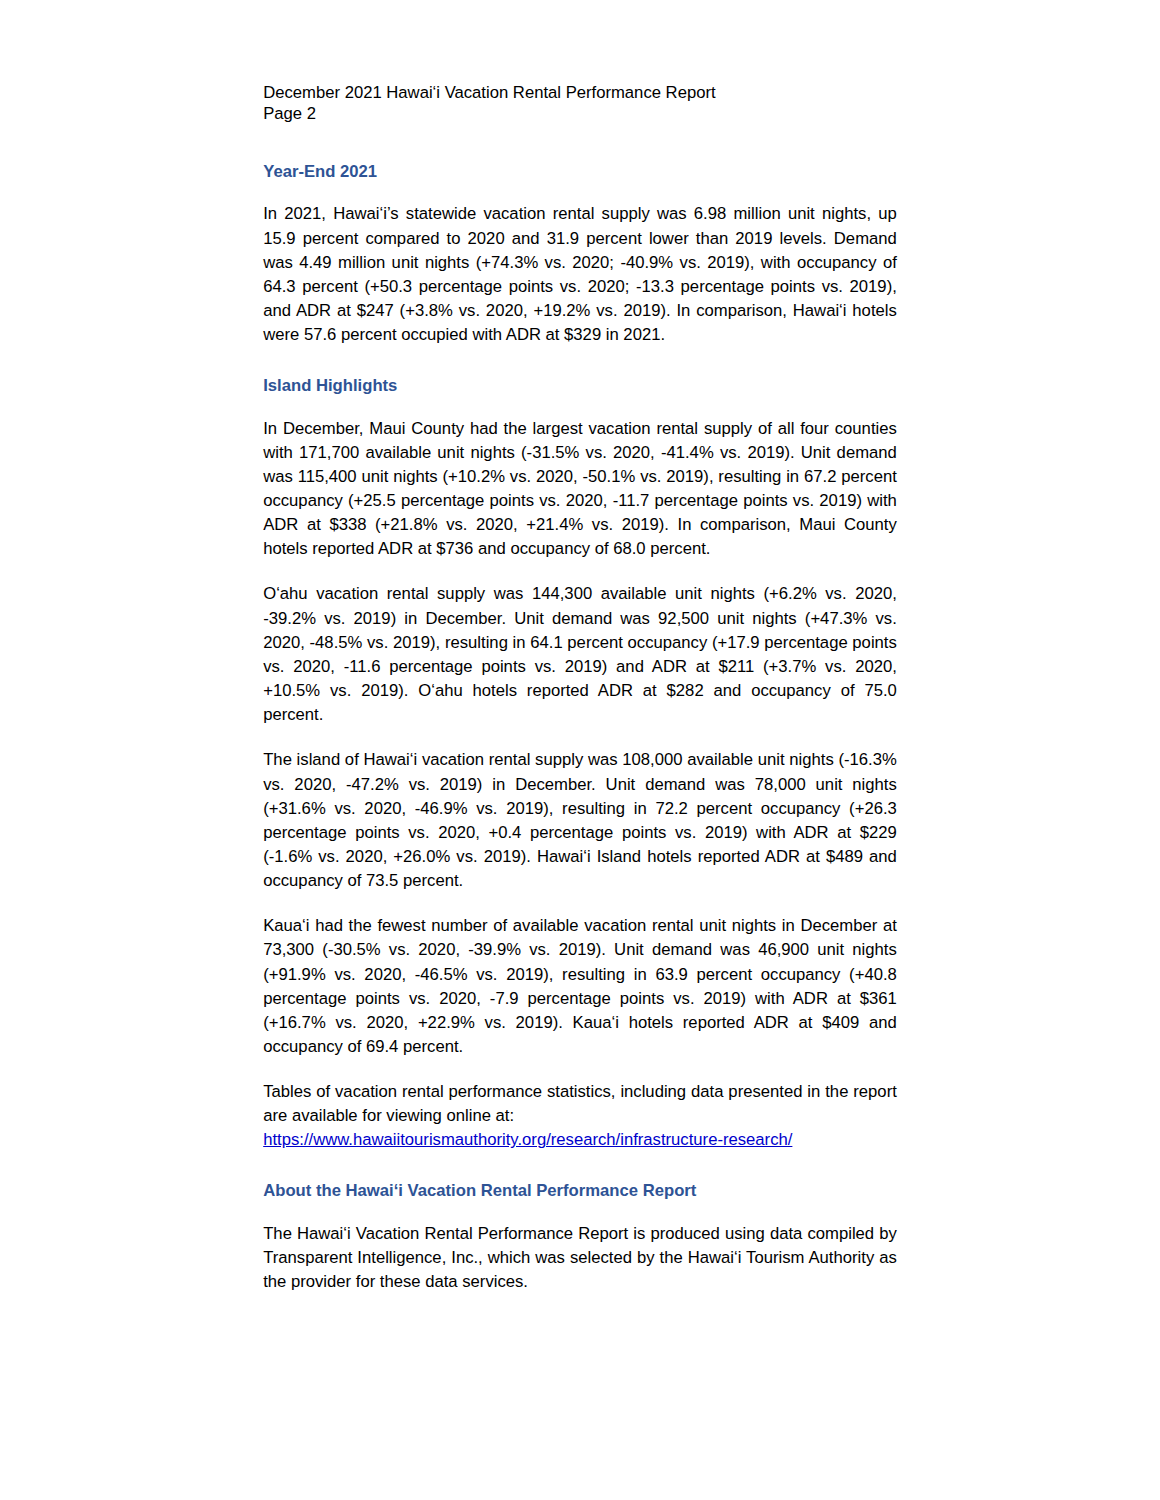December 2021 Hawai‘i Vacation Rental Performance Report
Page 2
Year-End 2021
In 2021, Hawai‘i’s statewide vacation rental supply was 6.98 million unit nights, up 15.9 percent compared to 2020 and 31.9 percent lower than 2019 levels. Demand was 4.49 million unit nights (+74.3% vs. 2020; -40.9% vs. 2019), with occupancy of 64.3 percent (+50.3 percentage points vs. 2020; -13.3 percentage points vs. 2019), and ADR at $247 (+3.8% vs. 2020, +19.2% vs. 2019). In comparison, Hawai‘i hotels were 57.6 percent occupied with ADR at $329 in 2021.
Island Highlights
In December, Maui County had the largest vacation rental supply of all four counties with 171,700 available unit nights (-31.5% vs. 2020, -41.4% vs. 2019). Unit demand was 115,400 unit nights (+10.2% vs. 2020, -50.1% vs. 2019), resulting in 67.2 percent occupancy (+25.5 percentage points vs. 2020, -11.7 percentage points vs. 2019) with ADR at $338 (+21.8% vs. 2020, +21.4% vs. 2019). In comparison, Maui County hotels reported ADR at $736 and occupancy of 68.0 percent.
O‘ahu vacation rental supply was 144,300 available unit nights (+6.2% vs. 2020, -39.2% vs. 2019) in December. Unit demand was 92,500 unit nights (+47.3% vs. 2020, -48.5% vs. 2019), resulting in 64.1 percent occupancy (+17.9 percentage points vs. 2020, -11.6 percentage points vs. 2019) and ADR at $211 (+3.7% vs. 2020, +10.5% vs. 2019). O‘ahu hotels reported ADR at $282 and occupancy of 75.0 percent.
The island of Hawai‘i vacation rental supply was 108,000 available unit nights (-16.3% vs. 2020, -47.2% vs. 2019) in December. Unit demand was 78,000 unit nights (+31.6% vs. 2020, -46.9% vs. 2019), resulting in 72.2 percent occupancy (+26.3 percentage points vs. 2020, +0.4 percentage points vs. 2019) with ADR at $229 (-1.6% vs. 2020, +26.0% vs. 2019). Hawai‘i Island hotels reported ADR at $489 and occupancy of 73.5 percent.
Kaua‘i had the fewest number of available vacation rental unit nights in December at 73,300 (-30.5% vs. 2020, -39.9% vs. 2019). Unit demand was 46,900 unit nights (+91.9% vs. 2020, -46.5% vs. 2019), resulting in 63.9 percent occupancy (+40.8 percentage points vs. 2020, -7.9 percentage points vs. 2019) with ADR at $361 (+16.7% vs. 2020, +22.9% vs. 2019). Kaua‘i hotels reported ADR at $409 and occupancy of 69.4 percent.
Tables of vacation rental performance statistics, including data presented in the report are available for viewing online at:
https://www.hawaiitourismauthority.org/research/infrastructure-research/
About the Hawai‘i Vacation Rental Performance Report
The Hawai‘i Vacation Rental Performance Report is produced using data compiled by Transparent Intelligence, Inc., which was selected by the Hawai‘i Tourism Authority as the provider for these data services.